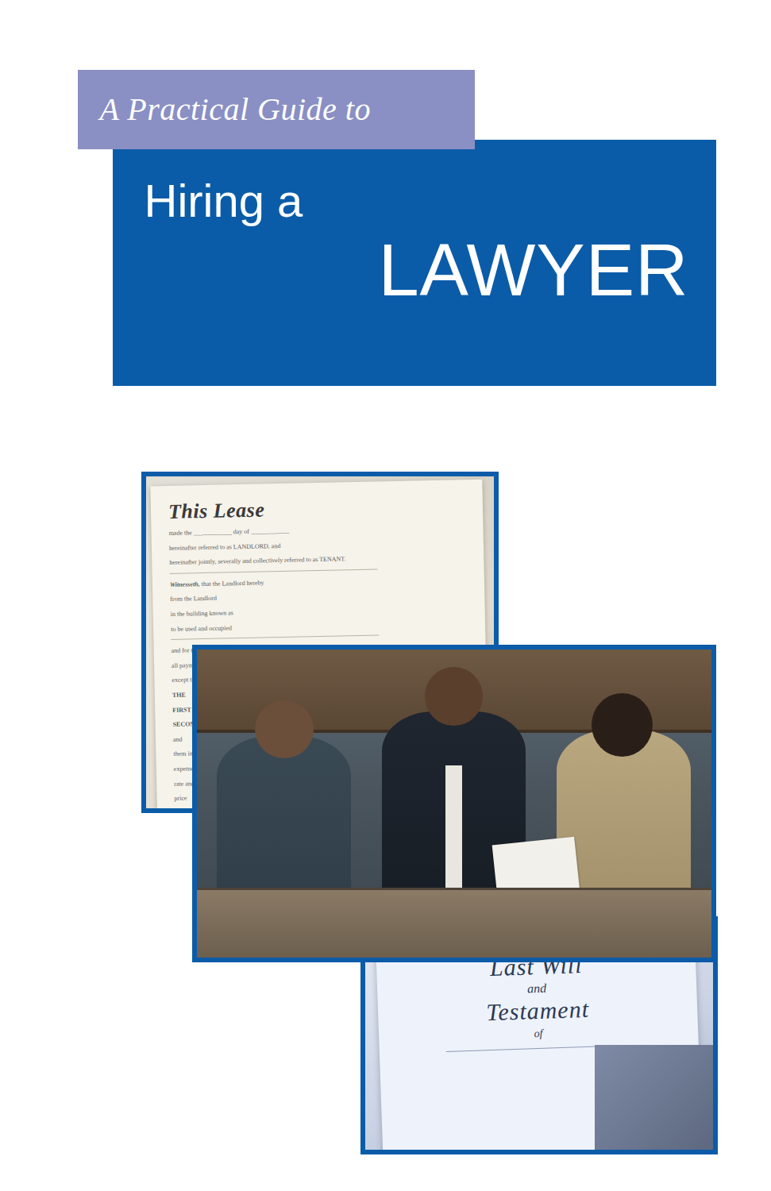A Practical Guide to
A Practical Guide to Hiring a Lawyer
Hiring a
LAWYER
This Lease
made the ____________ day of ____________
hereinafter referred to as LANDLORD, and
hereinafter jointly, severally and collectively referred to as TENANT.
Witnesseth, that the Landlord hereby
from the Landlord
in the building known as
to be used and occupied
and for the term
all payments
except the
THE
FIRST
SECOND
and
them in
expense
rate and
price
Last Will
and
Testament
of